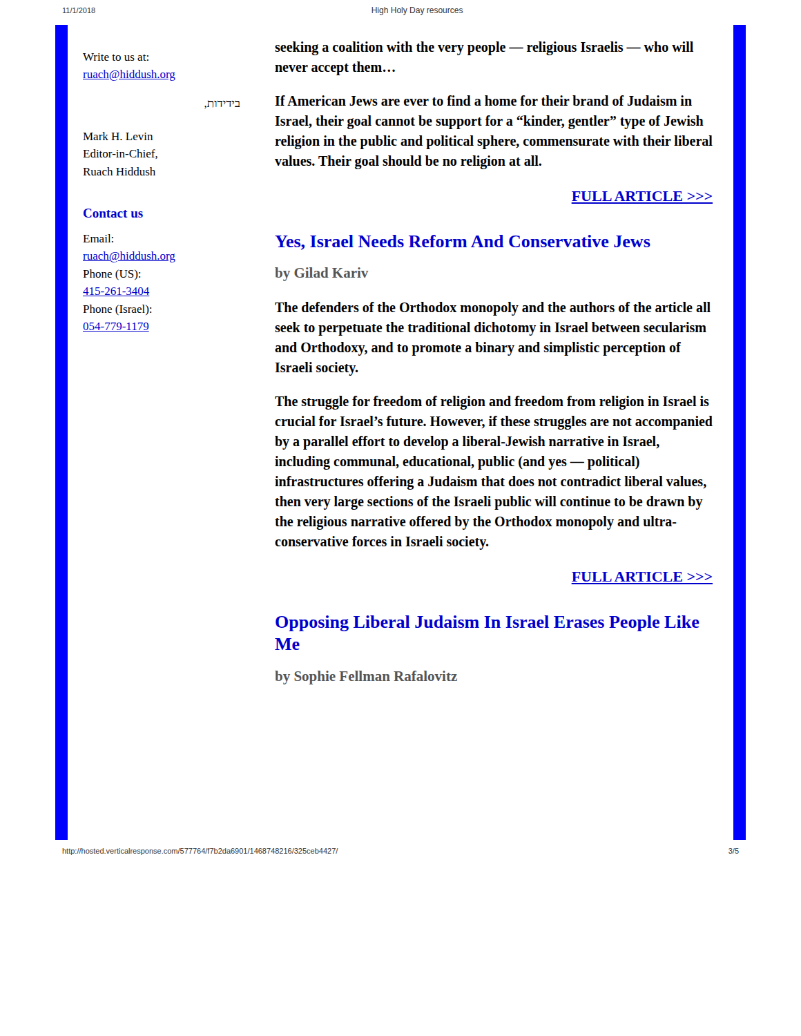11/1/2018 High Holy Day resources
Write to us at:
ruach@hiddush.org
בידידות,
Mark H. Levin
Editor-in-Chief,
Ruach Hiddush
Contact us
Email:
ruach@hiddush.org
Phone (US):
415-261-3404
Phone (Israel):
054-779-1179
seeking a coalition with the very people — religious Israelis — who will never accept them…
If American Jews are ever to find a home for their brand of Judaism in Israel, their goal cannot be support for a “kinder, gentler” type of Jewish religion in the public and political sphere, commensurate with their liberal values. Their goal should be no religion at all.
FULL ARTICLE >>>
Yes, Israel Needs Reform And Conservative Jews
by Gilad Kariv
The defenders of the Orthodox monopoly and the authors of the article all seek to perpetuate the traditional dichotomy in Israel between secularism and Orthodoxy, and to promote a binary and simplistic perception of Israeli society.
The struggle for freedom of religion and freedom from religion in Israel is crucial for Israel’s future. However, if these struggles are not accompanied by a parallel effort to develop a liberal-Jewish narrative in Israel, including communal, educational, public (and yes — political) infrastructures offering a Judaism that does not contradict liberal values, then very large sections of the Israeli public will continue to be drawn by the religious narrative offered by the Orthodox monopoly and ultra-conservative forces in Israeli society.
FULL ARTICLE >>>
Opposing Liberal Judaism In Israel Erases People Like Me
by Sophie Fellman Rafalovitz
http://hosted.verticalresponse.com/577764/f7b2da6901/1468748216/325ceb4427/ 3/5